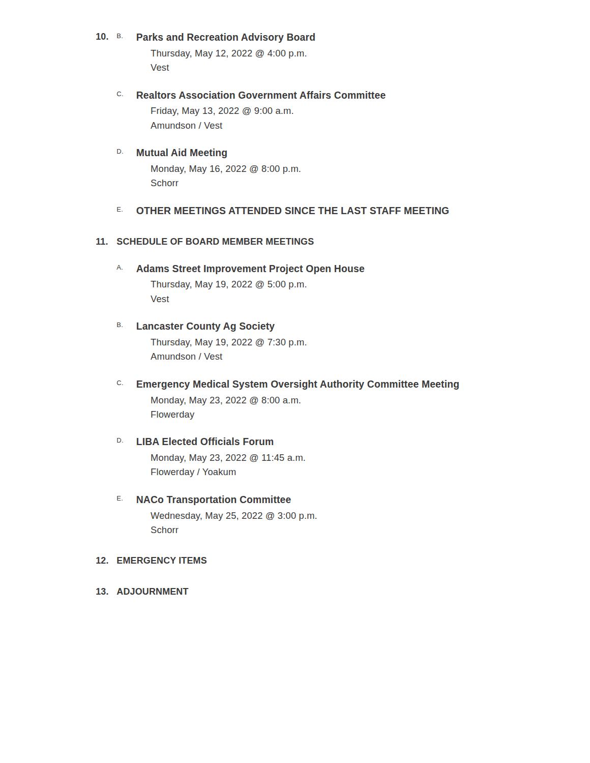Parks and Recreation Advisory Board Thursday, May 12, 2022 @ 4:00 p.m. Vest
Realtors Association Government Affairs Committee Friday, May 13, 2022 @ 9:00 a.m. Amundson / Vest
Mutual Aid Meeting Monday, May 16, 2022 @ 8:00 p.m. Schorr
OTHER MEETINGS ATTENDED SINCE THE LAST STAFF MEETING
SCHEDULE OF BOARD MEMBER MEETINGS
Adams Street Improvement Project Open House Thursday, May 19, 2022 @ 5:00 p.m. Vest
Lancaster County Ag Society Thursday, May 19, 2022 @ 7:30 p.m. Amundson / Vest
Emergency Medical System Oversight Authority Committee Meeting Monday, May 23, 2022 @ 8:00 a.m. Flowerday
LIBA Elected Officials Forum Monday, May 23, 2022 @ 11:45 a.m. Flowerday / Yoakum
NACo Transportation Committee Wednesday, May 25, 2022 @ 3:00 p.m. Schorr
EMERGENCY ITEMS
ADJOURNMENT